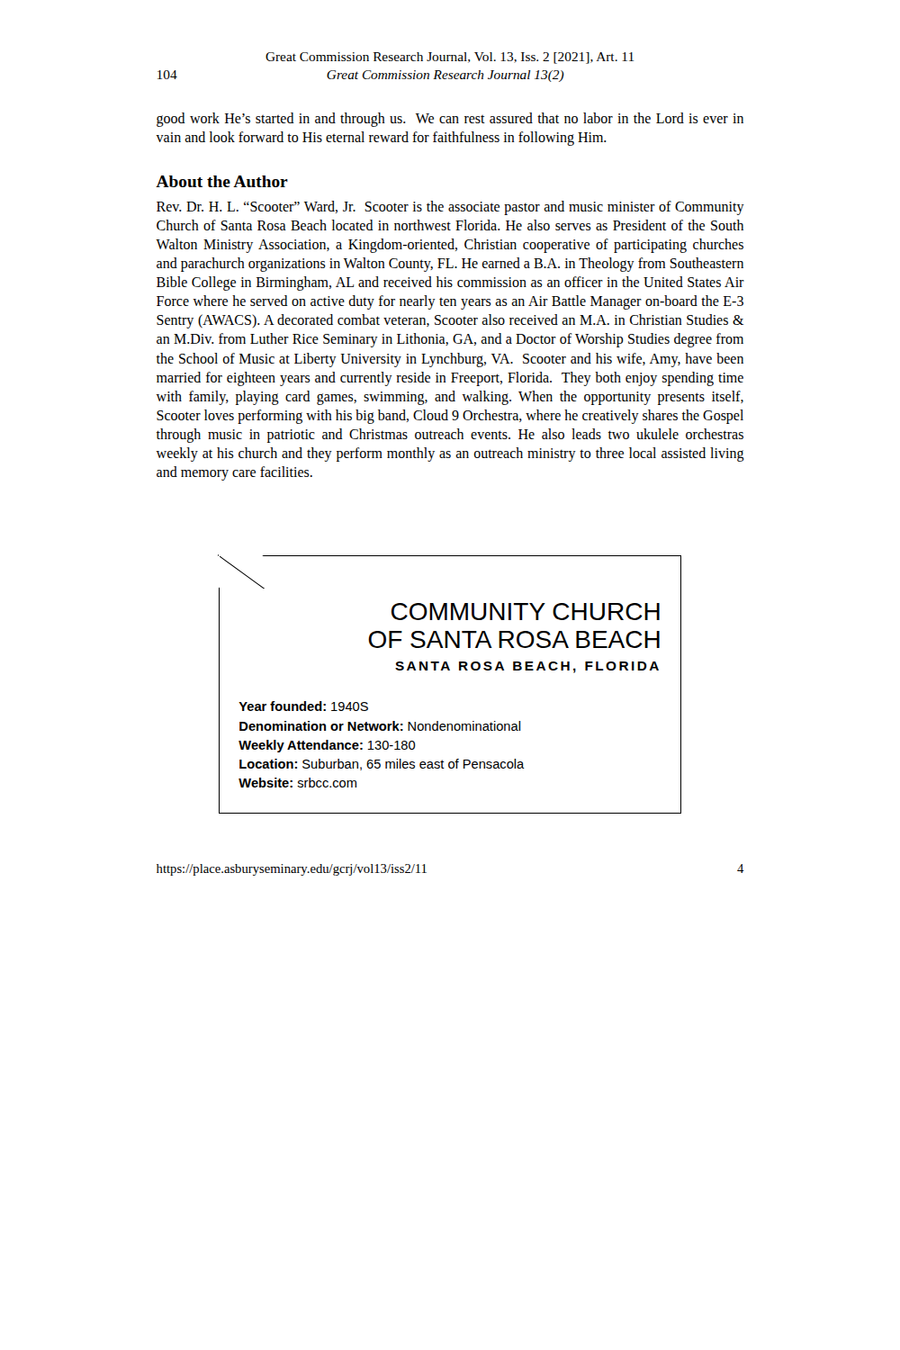Great Commission Research Journal, Vol. 13, Iss. 2 [2021], Art. 11
104 Great Commission Research Journal 13(2)
good work He’s started in and through us. We can rest assured that no labor in the Lord is ever in vain and look forward to His eternal reward for faithfulness in following Him.
About the Author
Rev. Dr. H. L. “Scooter” Ward, Jr. Scooter is the associate pastor and music minister of Community Church of Santa Rosa Beach located in northwest Florida. He also serves as President of the South Walton Ministry Association, a Kingdom-oriented, Christian cooperative of participating churches and parachurch organizations in Walton County, FL. He earned a B.A. in Theology from Southeastern Bible College in Birmingham, AL and received his commission as an officer in the United States Air Force where he served on active duty for nearly ten years as an Air Battle Manager on-board the E-3 Sentry (AWACS). A decorated combat veteran, Scooter also received an M.A. in Christian Studies & an M.Div. from Luther Rice Seminary in Lithonia, GA, and a Doctor of Worship Studies degree from the School of Music at Liberty University in Lynchburg, VA. Scooter and his wife, Amy, have been married for eighteen years and currently reside in Freeport, Florida. They both enjoy spending time with family, playing card games, swimming, and walking. When the opportunity presents itself, Scooter loves performing with his big band, Cloud 9 Orchestra, where he creatively shares the Gospel through music in patriotic and Christmas outreach events. He also leads two ukulele orchestras weekly at his church and they perform monthly as an outreach ministry to three local assisted living and memory care facilities.
COMMUNITY CHURCH
OF SANTA ROSA BEACH
SANTA ROSA BEACH, FLORIDA
Year founded: 1940S
Denomination or Network: Nondenominational
Weekly Attendance: 130-180
Location: Suburban, 65 miles east of Pensacola
Website: srbcc.com
https://place.asburyseminary.edu/gcrj/vol13/iss2/11 4